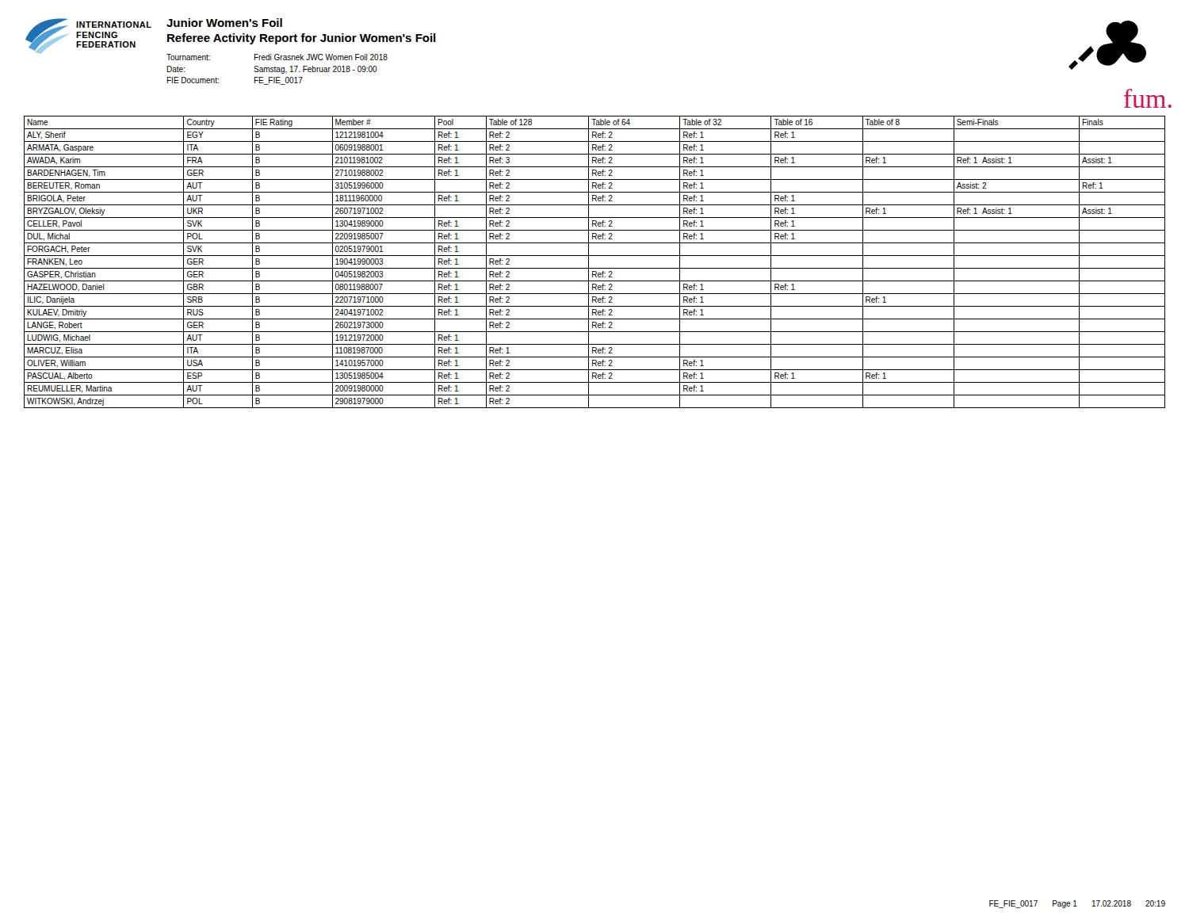INTERNATIONAL
FENCING
FEDERATION
Junior Women's Foil
Referee Activity Report for Junior Women's Foil
Tournament:
Fredi Grasnek JWC Women Foil 2018
Date:
Samstag, 17. Februar 2018 - 09:00
FIE Document:
FE_FIE_0017
fum.
| Name | Country | FIE Rating | Member # | Pool | Table of 128 | Table of 64 | Table of 32 | Table of 16 | Table of 8 | Semi-Finals | Finals |
| --- | --- | --- | --- | --- | --- | --- | --- | --- | --- | --- | --- |
| ALY, Sherif | EGY | B | 12121981004 | Ref: 1 | Ref: 2 | Ref: 2 | Ref: 1 | Ref: 1 | | | |
| ARMATA, Gaspare | ITA | B | 06091988001 | Ref: 1 | Ref: 2 | Ref: 2 | Ref: 1 | | | | |
| AWADA, Karim | FRA | B | 21011981002 | Ref: 1 | Ref: 3 | Ref: 2 | Ref: 1 | Ref: 1 | Ref: 1 | Ref: 1 Assist: 1 | Assist: 1 |
| BARDENHAGEN, Tim | GER | B | 27101988002 | Ref: 1 | Ref: 2 | Ref: 2 | Ref: 1 | | | | |
| BEREUTER, Roman | AUT | B | 31051996000 | | Ref: 2 | Ref: 2 | Ref: 1 | | | Assist: 2 | Ref: 1 |
| BRIGOLA, Peter | AUT | B | 18111960000 | Ref: 1 | Ref: 2 | Ref: 2 | Ref: 1 | Ref: 1 | | | |
| BRYZGALOV, Oleksiy | UKR | B | 26071971002 | | Ref: 2 | | Ref: 1 | Ref: 1 | Ref: 1 | Ref: 1 Assist: 1 | Assist: 1 |
| CELLER, Pavol | SVK | B | 13041989000 | Ref: 1 | Ref: 2 | Ref: 2 | Ref: 1 | Ref: 1 | | | |
| DUL, Michal | POL | B | 22091985007 | Ref: 1 | Ref: 2 | Ref: 2 | Ref: 1 | Ref: 1 | | | |
| FORGACH, Peter | SVK | B | 02051979001 | Ref: 1 | | | | | | | |
| FRANKEN, Leo | GER | B | 19041990003 | Ref: 1 | Ref: 2 | | | | | | |
| GASPER, Christian | GER | B | 04051982003 | Ref: 1 | Ref: 2 | Ref: 2 | | | | | |
| HAZELWOOD, Daniel | GBR | B | 08011988007 | Ref: 1 | Ref: 2 | Ref: 2 | Ref: 1 | Ref: 1 | | | |
| ILIC, Danijela | SRB | B | 22071971000 | Ref: 1 | Ref: 2 | Ref: 2 | Ref: 1 | | Ref: 1 | | |
| KULAEV, Dmitriy | RUS | B | 24041971002 | Ref: 1 | Ref: 2 | Ref: 2 | Ref: 1 | | | | |
| LANGE, Robert | GER | B | 26021973000 | | Ref: 2 | Ref: 2 | | | | | |
| LUDWIG, Michael | AUT | B | 19121972000 | Ref: 1 | | | | | | | |
| MARCUZ, Elisa | ITA | B | 11081987000 | Ref: 1 | Ref: 1 | Ref: 2 | | | | | |
| OLIVER, William | USA | B | 14101957000 | Ref: 1 | Ref: 2 | Ref: 2 | Ref: 1 | | | | |
| PASCUAL, Alberto | ESP | B | 13051985004 | Ref: 1 | Ref: 2 | Ref: 2 | Ref: 1 | Ref: 1 | Ref: 1 | | |
| REUMUELLER, Martina | AUT | B | 20091980000 | Ref: 1 | Ref: 2 | | Ref: 1 | | | | |
| WITKOWSKI, Andrzej | POL | B | 29081979000 | Ref: 1 | Ref: 2 | | | | | | |
FE_FIE_0017Page 117.02.201820:19